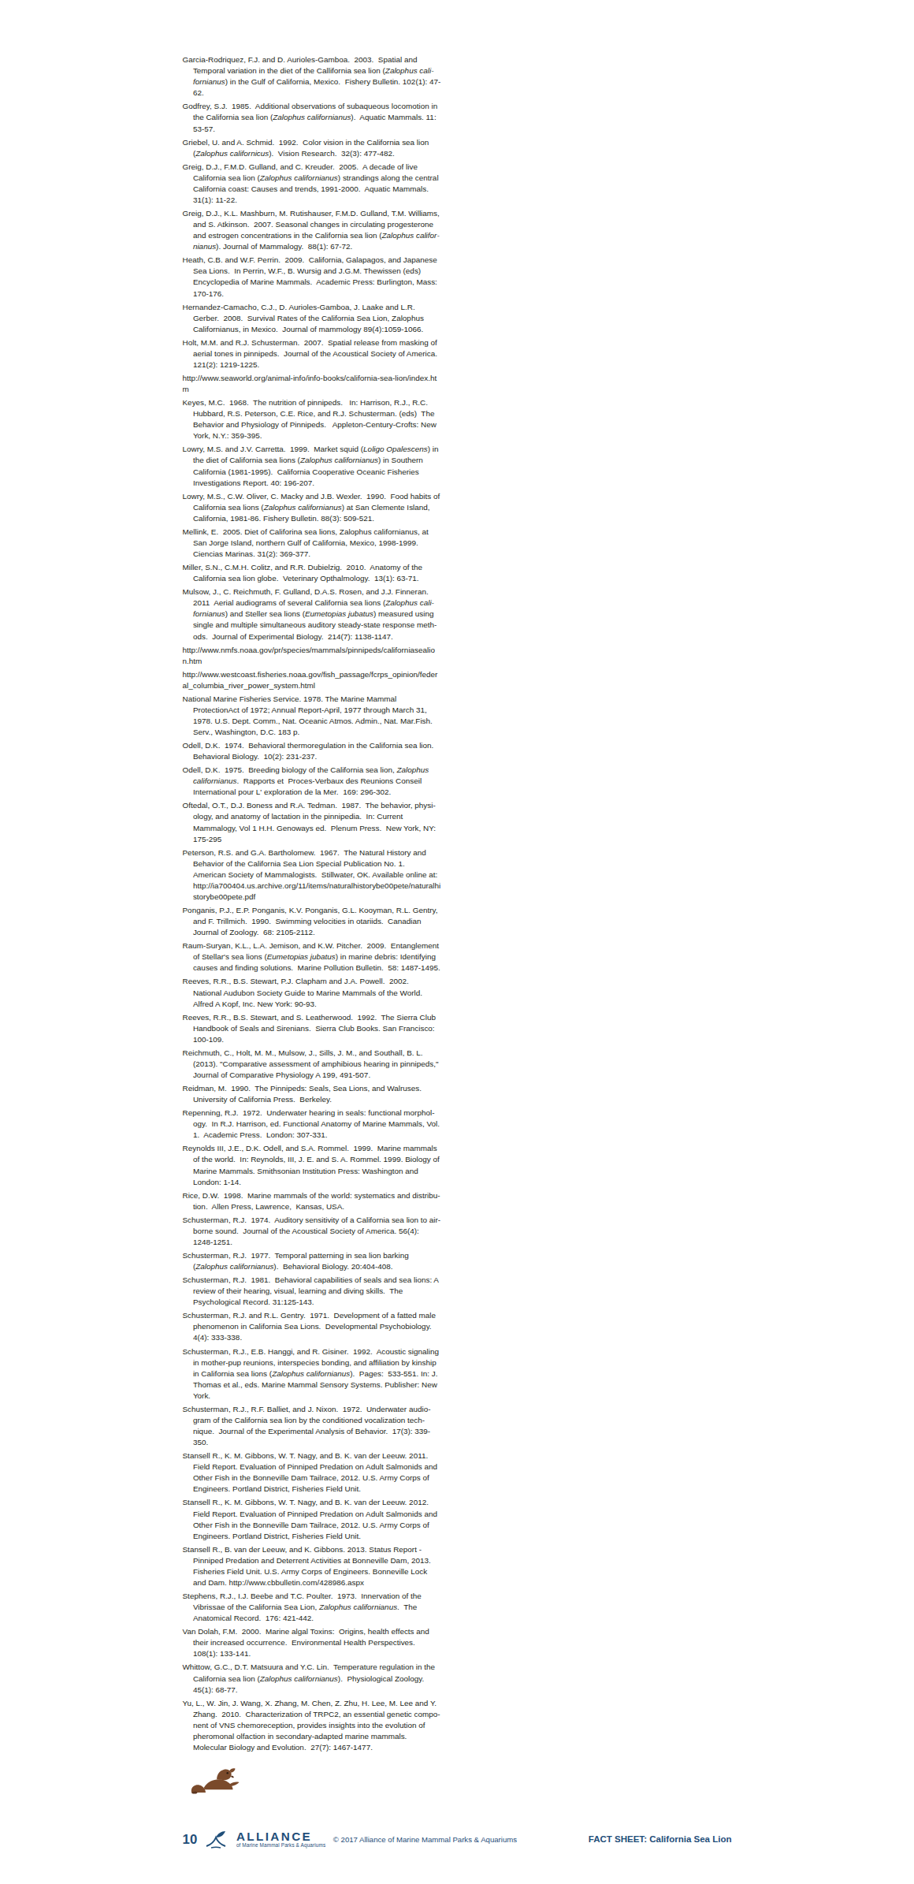Garcia-Rodriquez, F.J. and D. Aurioles-Gamboa. 2003. Spatial and Temporal variation in the diet of the Callifornia sea lion (Zalophus californianus) in the Gulf of California, Mexico. Fishery Bulletin. 102(1): 47-62.
Godfrey, S.J. 1985. Additional observations of subaqueous locomotion in the California sea lion (Zalophus californianus). Aquatic Mammals. 11: 53-57.
Griebel, U. and A. Schmid. 1992. Color vision in the California sea lion (Zalophus californicus). Vision Research. 32(3): 477-482.
Greig, D.J., F.M.D. Gulland, and C. Kreuder. 2005. A decade of live California sea lion (Zalophus californianus) strandings along the central California coast: Causes and trends, 1991-2000. Aquatic Mammals. 31(1): 11-22.
Greig, D.J., K.L. Mashburn, M. Rutishauser, F.M.D. Gulland, T.M. Williams, and S. Atkinson. 2007. Seasonal changes in circulating progesterone and estrogen concentrations in the California sea lion (Zalophus californianus). Journal of Mammalogy. 88(1): 67-72.
Heath, C.B. and W.F. Perrin. 2009. California, Galapagos, and Japanese Sea Lions. In Perrin, W.F., B. Wursig and J.G.M. Thewissen (eds) Encyclopedia of Marine Mammals. Academic Press: Burlington, Mass: 170-176.
Hernandez-Camacho, C.J., D. Aurioles-Gamboa, J. Laake and L.R. Gerber. 2008. Survival Rates of the California Sea Lion, Zalophus Californianus, in Mexico. Journal of mammology 89(4):1059-1066.
Holt, M.M. and R.J. Schusterman. 2007. Spatial release from masking of aerial tones in pinnipeds. Journal of the Acoustical Society of America. 121(2): 1219-1225.
http://www.seaworld.org/animal-info/info-books/california-sea-lion/index.htm
Keyes, M.C. 1968. The nutrition of pinnipeds. In: Harrison, R.J., R.C. Hubbard, R.S. Peterson, C.E. Rice, and R.J. Schusterman. (eds) The Behavior and Physiology of Pinnipeds. Appleton-Century-Crofts: New York, N.Y.: 359-395.
Lowry, M.S. and J.V. Carretta. 1999. Market squid (Loligo Opalescens) in the diet of California sea lions (Zalophus californianus) in Southern California (1981-1995). California Cooperative Oceanic Fisheries Investigations Report. 40: 196-207.
Lowry, M.S., C.W. Oliver, C. Macky and J.B. Wexler. 1990. Food habits of California sea lions (Zalophus californianus) at San Clemente Island, California, 1981-86. Fishery Bulletin. 88(3): 509-521.
Mellink, E. 2005. Diet of Califorina sea lions, Zalophus californianus, at San Jorge Island, northern Gulf of California, Mexico, 1998-1999. Ciencias Marinas. 31(2): 369-377.
Miller, S.N., C.M.H. Colitz, and R.R. Dubielzig. 2010. Anatomy of the California sea lion globe. Veterinary Opthalmology. 13(1): 63-71.
Mulsow, J., C. Reichmuth, F. Gulland, D.A.S. Rosen, and J.J. Finneran. 2011 Aerial audiograms of several California sea lions (Zalophus californianus) and Steller sea lions (Eumetopias jubatus) measured using single and multiple simultaneous auditory steady-state response methods. Journal of Experimental Biology. 214(7): 1138-1147.
http://www.nmfs.noaa.gov/pr/species/mammals/pinnipeds/californiasealion.htm
http://www.westcoast.fisheries.noaa.gov/fish_passage/fcrps_opinion/federal_columbia_river_power_system.html
National Marine Fisheries Service. 1978. The Marine Mammal ProtectionAct of 1972; Annual Report-April, 1977 through March 31, 1978. U.S. Dept. Comm., Nat. Oceanic Atmos. Admin., Nat. Mar.Fish. Serv., Washington, D.C. 183 p.
Odell, D.K. 1974. Behavioral thermoregulation in the California sea lion. Behavioral Biology. 10(2): 231-237.
Odell, D.K. 1975. Breeding biology of the California sea lion, Zalophus californianus. Rapports et Proces-Verbaux des Reunions Conseil International pour L' exploration de la Mer. 169: 296-302.
Oftedal, O.T., D.J. Boness and R.A. Tedman. 1987. The behavior, physiology, and anatomy of lactation in the pinnipedia. In: Current Mammalogy, Vol 1 H.H. Genoways ed. Plenum Press. New York, NY: 175-295
Peterson, R.S. and G.A. Bartholomew. 1967. The Natural History and Behavior of the California Sea Lion Special Publication No. 1. American Society of Mammalogists. Stillwater, OK. Available online at: http://ia700404.us.archive.org/11/items/naturalhistorybe00pete/naturalhistorybe00pete.pdf
Ponganis, P.J., E.P. Ponganis, K.V. Ponganis, G.L. Kooyman, R.L. Gentry, and F. Trillmich. 1990. Swimming velocities in otariids. Canadian Journal of Zoology. 68: 2105-2112.
Raum-Suryan, K.L., L.A. Jemison, and K.W. Pitcher. 2009. Entanglement of Stellar's sea lions (Eumetopias jubatus) in marine debris: Identifying causes and finding solutions. Marine Pollution Bulletin. 58: 1487-1495.
Reeves, R.R., B.S. Stewart, P.J. Clapham and J.A. Powell. 2002. National Audubon Society Guide to Marine Mammals of the World. Alfred A Kopf, Inc. New York: 90-93.
Reeves, R.R., B.S. Stewart, and S. Leatherwood. 1992. The Sierra Club Handbook of Seals and Sirenians. Sierra Club Books. San Francisco: 100-109.
Reichmuth, C., Holt, M. M., Mulsow, J., Sills, J. M., and Southall, B. L. (2013). "Comparative assessment of amphibious hearing in pinnipeds," Journal of Comparative Physiology A 199, 491-507.
Reidman, M. 1990. The Pinnipeds: Seals, Sea Lions, and Walruses. University of California Press. Berkeley.
Repenning, R.J. 1972. Underwater hearing in seals: functional morphology. In R.J. Harrison, ed. Functional Anatomy of Marine Mammals, Vol. 1. Academic Press. London: 307-331.
Reynolds III, J.E., D.K. Odell, and S.A. Rommel. 1999. Marine mammals of the world. In: Reynolds, III, J. E. and S. A. Rommel. 1999. Biology of Marine Mammals. Smithsonian Institution Press: Washington and London: 1-14.
Rice, D.W. 1998. Marine mammals of the world: systematics and distribution. Allen Press, Lawrence, Kansas, USA.
Schusterman, R.J. 1974. Auditory sensitivity of a California sea lion to airborne sound. Journal of the Acoustical Society of America. 56(4): 1248-1251.
Schusterman, R.J. 1977. Temporal patterning in sea lion barking (Zalophus californianus). Behavioral Biology. 20:404-408.
Schusterman, R.J. 1981. Behavioral capabilities of seals and sea lions: A review of their hearing, visual, learning and diving skills. The Psychological Record. 31:125-143.
Schusterman, R.J. and R.L. Gentry. 1971. Development of a fatted male phenomenon in California Sea Lions. Developmental Psychobiology. 4(4): 333-338.
Schusterman, R.J., E.B. Hanggi, and R. Gisiner. 1992. Acoustic signaling in mother-pup reunions, interspecies bonding, and affiliation by kinship in California sea lions (Zalophus californianus). Pages: 533-551. In: J. Thomas et al., eds. Marine Mammal Sensory Systems. Publisher: New York.
Schusterman, R.J., R.F. Balliet, and J. Nixon. 1972. Underwater audiogram of the California sea lion by the conditioned vocalization technique. Journal of the Experimental Analysis of Behavior. 17(3): 339-350.
Stansell R., K. M. Gibbons, W. T. Nagy, and B. K. van der Leeuw. 2011. Field Report. Evaluation of Pinniped Predation on Adult Salmonids and Other Fish in the Bonneville Dam Tailrace, 2012. U.S. Army Corps of Engineers. Portland District, Fisheries Field Unit.
Stansell R., K. M. Gibbons, W. T. Nagy, and B. K. van der Leeuw. 2012. Field Report. Evaluation of Pinniped Predation on Adult Salmonids and Other Fish in the Bonneville Dam Tailrace, 2012. U.S. Army Corps of Engineers. Portland District, Fisheries Field Unit.
Stansell R., B. van der Leeuw, and K. Gibbons. 2013. Status Report - Pinniped Predation and Deterrent Activities at Bonneville Dam, 2013. Fisheries Field Unit. U.S. Army Corps of Engineers. Bonneville Lock and Dam. http://www.cbbulletin.com/428986.aspx
Stephens, R.J., I.J. Beebe and T.C. Poulter. 1973. Innervation of the Vibrissae of the California Sea Lion, Zalophus californianus. The Anatomical Record. 176: 421-442.
Van Dolah, F.M. 2000. Marine algal Toxins: Origins, health effects and their increased occurrence. Environmental Health Perspectives. 108(1): 133-141.
Whittow, G.C., D.T. Matsuura and Y.C. Lin. Temperature regulation in the California sea lion (Zalophus californianus). Physiological Zoology. 45(1): 68-77.
Yu, L., W. Jin, J. Wang, X. Zhang, M. Chen, Z. Zhu, H. Lee, M. Lee and Y. Zhang. 2010. Characterization of TRPC2, an essential genetic component of VNS chemoreception, provides insights into the evolution of pheromonal olfaction in secondary-adapted marine mammals. Molecular Biology and Evolution. 27(7): 1467-1477.
10 ALLIANCE of Marine Mammal Parks & Aquariums © 2017 Alliance of Marine Mammal Parks & Aquariums FACT SHEET: California Sea Lion